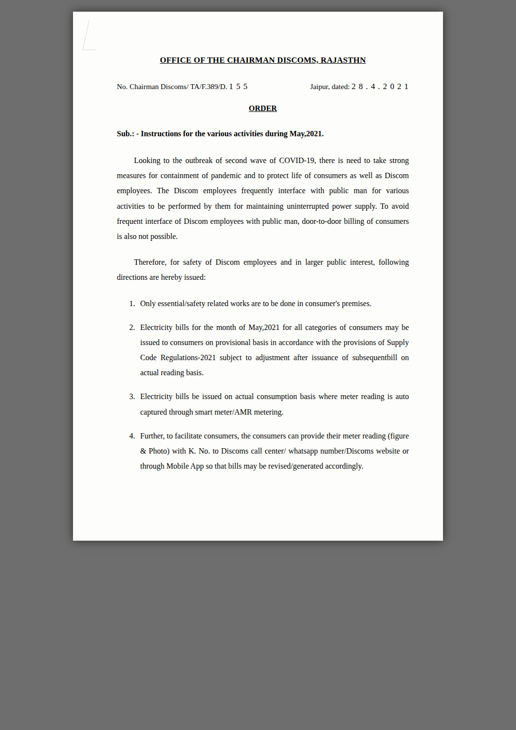OFFICE OF THE CHAIRMAN DISCOMS, RAJASTHN
No. Chairman Discoms/ TA/F.389/D. 1 5 5 Jaipur, dated: 2 8 . 4 . 2 0 2 1
ORDER
Sub.: - Instructions for the various activities during May,2021.
Looking to the outbreak of second wave of COVID-19, there is need to take strong measures for containment of pandemic and to protect life of consumers as well as Discom employees. The Discom employees frequently interface with public man for various activities to be performed by them for maintaining uninterrupted power supply. To avoid frequent interface of Discom employees with public man, door-to-door billing of consumers is also not possible.
Therefore, for safety of Discom employees and in larger public interest, following directions are hereby issued:
Only essential/safety related works are to be done in consumer's premises.
Electricity bills for the month of May,2021 for all categories of consumers may be issued to consumers on provisional basis in accordance with the provisions of Supply Code Regulations-2021 subject to adjustment after issuance of subsequentbill on actual reading basis.
Electricity bills be issued on actual consumption basis where meter reading is auto captured through smart meter/AMR metering.
Further, to facilitate consumers, the consumers can provide their meter reading (figure & Photo) with K. No. to Discoms call center/ whatsapp number/Discoms website or through Mobile App so that bills may be revised/generated accordingly.